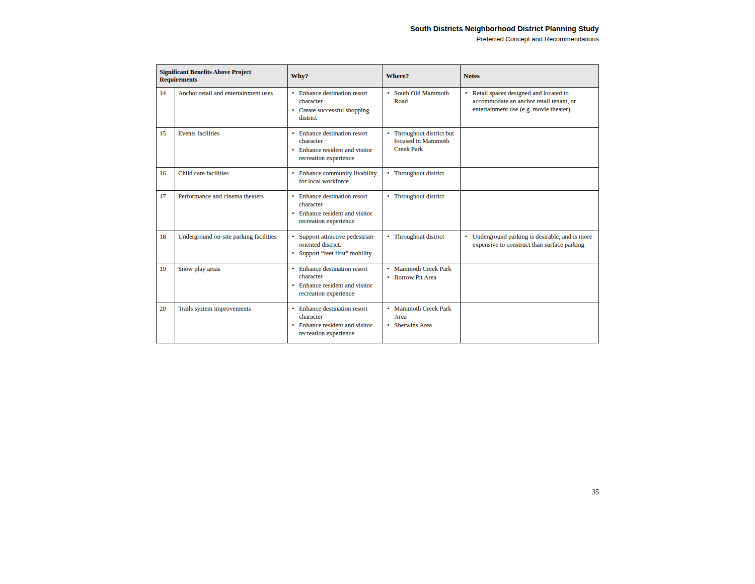South Districts Neighborhood District Planning Study
Preferred Concept and Recommendations
| Significant Benefits Above Project Requirements | Why? | Where? | Notes |
| --- | --- | --- | --- |
| 14 | Anchor retail and entertainment uses | Enhance destination resort character Create successful shopping district | South Old Mammoth Road | Retail spaces designed and located to accommodate an anchor retail tenant, or entertainment use (e.g. movie theater). |
| 15 | Events facilities | Enhance destination resort character Enhance resident and visitor recreation experience | Throughout district but focused in Mammoth Creek Park | |
| 16 | Child care facilities | Enhance community livability for local workforce | Throughout district | |
| 17 | Performance and cinema theaters | Enhance destination resort character Enhance resident and visitor recreation experience | Throughout district | |
| 18 | Underground on-site parking facilities | Support attractive pedestrian-oriented district. Support “feet first” mobility | Throughout district | Underground parking is desirable, and is more expensive to construct than surface parking |
| 19 | Snow play areas | Enhance destination resort character Enhance resident and visitor recreation experience | Mammoth Creek Park Borrow Pit Area | |
| 20 | Trails system improvements | Enhance destination resort character Enhance resident and visitor recreation experience | Mammoth Creek Park Area Sherwins Area | |
35